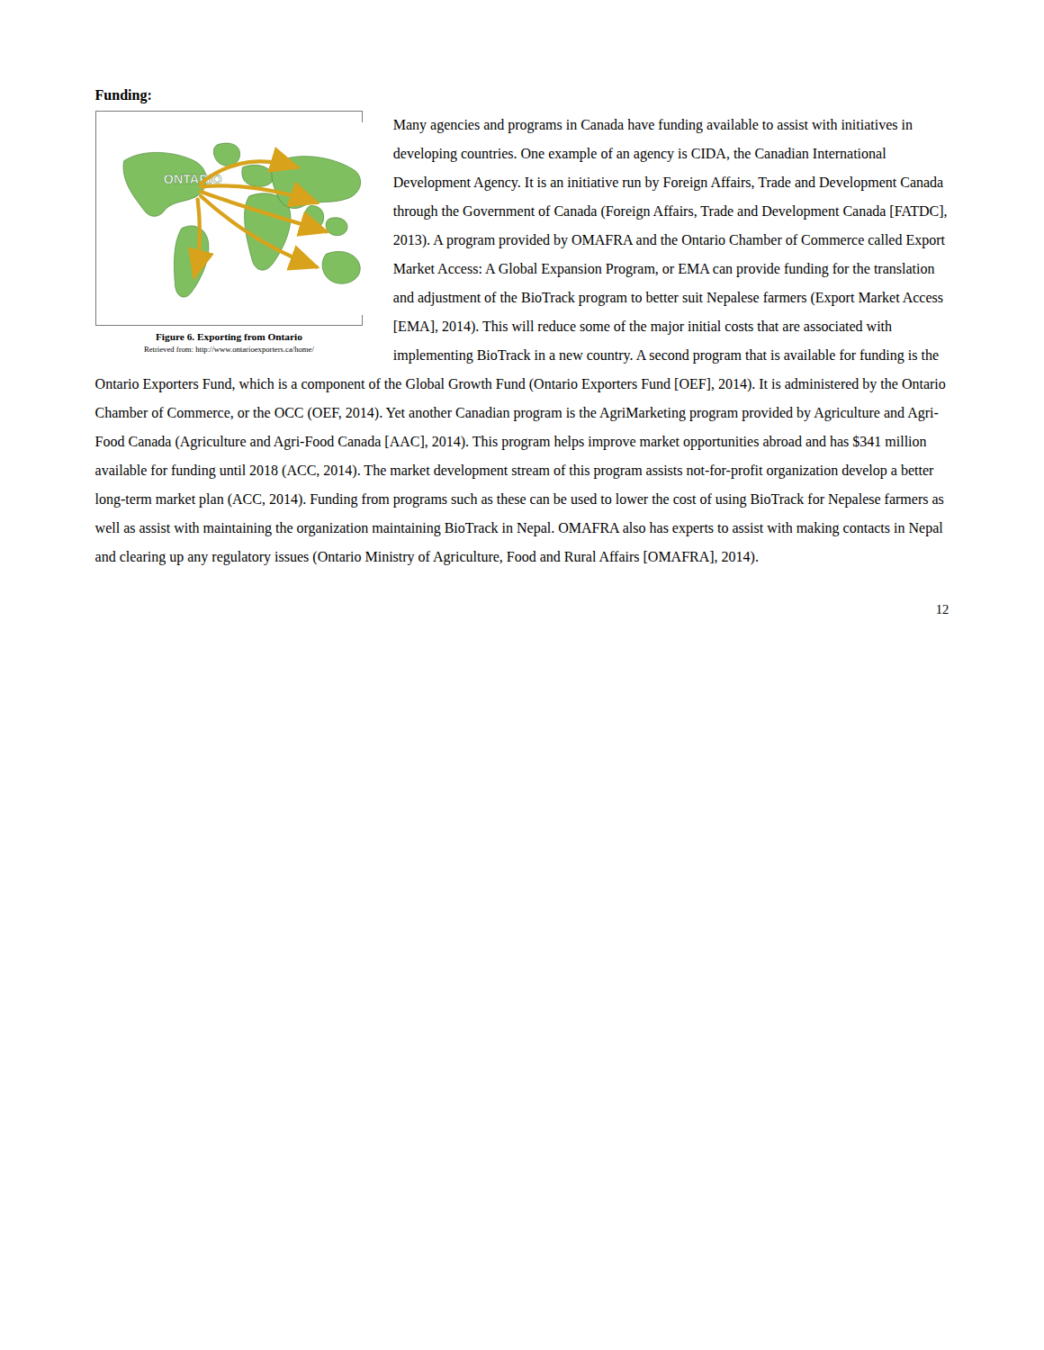Funding:
ONTARIO
Figure 6. Exporting from Ontario
Retrieved from: http://www.ontarioexporters.ca/home/
Many agencies and programs in Canada have funding available to assist with initiatives in developing countries. One example of an agency is CIDA, the Canadian International Development Agency. It is an initiative run by Foreign Affairs, Trade and Development Canada through the Government of Canada (Foreign Affairs, Trade and Development Canada [FATDC], 2013). A program provided by OMAFRA and the Ontario Chamber of Commerce called Export Market Access: A Global Expansion Program, or EMA can provide funding for the translation and adjustment of the BioTrack program to better suit Nepalese farmers (Export Market Access [EMA], 2014). This will reduce some of the major initial costs that are associated with implementing BioTrack in a new country. A second program that is available for funding is the Ontario Exporters Fund, which is a component of the Global Growth Fund (Ontario Exporters Fund [OEF], 2014). It is administered by the Ontario Chamber of Commerce, or the OCC (OEF, 2014). Yet another Canadian program is the AgriMarketing program provided by Agriculture and Agri-Food Canada (Agriculture and Agri-Food Canada [AAC], 2014). This program helps improve market opportunities abroad and has $341 million available for funding until 2018 (ACC, 2014). The market development stream of this program assists not-for-profit organization develop a better long-term market plan (ACC, 2014). Funding from programs such as these can be used to lower the cost of using BioTrack for Nepalese farmers as well as assist with maintaining the organization maintaining BioTrack in Nepal. OMAFRA also has experts to assist with making contacts in Nepal and clearing up any regulatory issues (Ontario Ministry of Agriculture, Food and Rural Affairs [OMAFRA], 2014).
12